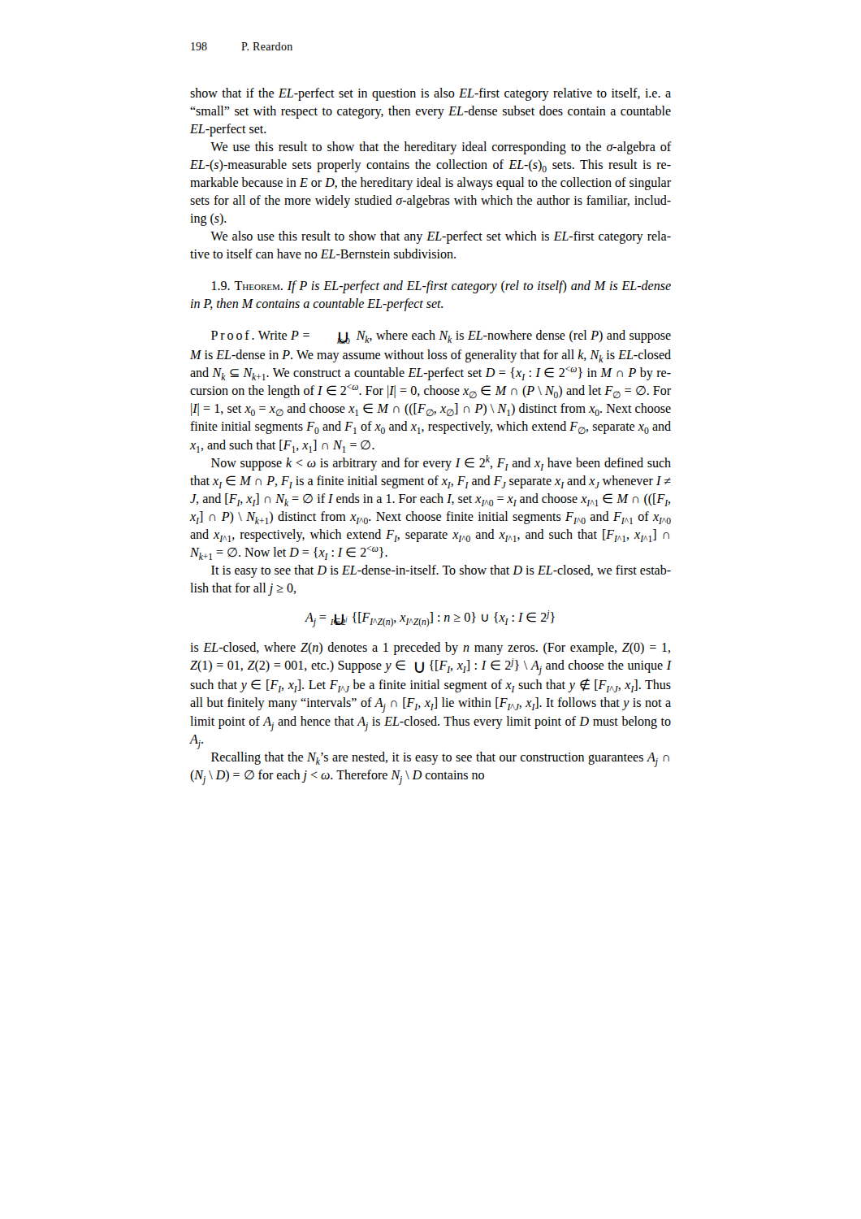198 P. Reardon
show that if the EL-perfect set in question is also EL-first category relative to itself, i.e. a “small” set with respect to category, then every EL-dense subset does contain a countable EL-perfect set.
We use this result to show that the hereditary ideal corresponding to the σ-algebra of EL-(s)-measurable sets properly contains the collection of EL-(s)0 sets. This result is remarkable because in E or D, the hereditary ideal is always equal to the collection of singular sets for all of the more widely studied σ-algebras with which the author is familiar, including (s).
We also use this result to show that any EL-perfect set which is EL-first category relative to itself can have no EL-Bernstein subdivision.
1.9. Theorem. If P is EL-perfect and EL-first category (rel to itself) and M is EL-dense in P, then M contains a countable EL-perfect set.
Proof. Write P = ∪k≥0 Nk, where each Nk is EL-nowhere dense (rel P) and suppose M is EL-dense in P. We may assume without loss of generality that for all k, Nk is EL-closed and Nk ⊆ Nk+1. We construct a countable EL-perfect set D = {xI : I ∈ 2<ω} in M ∩ P by recursion on the length of I ∈ 2<ω. For |I| = 0, choose x∅ ∈ M ∩ (P \ N0) and let F∅ = ∅. For |I| = 1, set x0 = x∅ and choose x1 ∈ M ∩ (([F∅, x∅] ∩ P) \ N1) distinct from x0. Next choose finite initial segments F0 and F1 of x0 and x1, respectively, which extend F∅, separate x0 and x1, and such that [F1, x1] ∩ N1 = ∅.
Now suppose k < ω is arbitrary and for every I ∈ 2k, FI and xI have been defined such that xI ∈ M ∩ P, FI is a finite initial segment of xI, FI and FJ separate xI and xJ whenever I ≠ J, and [FI, xI] ∩ Nk = ∅ if I ends in a 1. For each I, set xI^0 = xI and choose xI^1 ∈ M ∩ (([FI, xI] ∩ P) \ Nk+1) distinct from xI^0. Next choose finite initial segments FI^0 and FI^1 of xI^0 and xI^1, respectively, which extend FI, separate xI^0 and xI^1, and such that [FI^1, xI^1] ∩ Nk+1 = ∅. Now let D = {xI : I ∈ 2<ω}.
It is easy to see that D is EL-dense-in-itself. To show that D is EL-closed, we first establish that for all j ≥ 0,
Aj = ∪I∈2j {[FI^Z(n), xI^Z(n)] : n ≥ 0} ∪ {xI : I ∈ 2j}
is EL-closed, where Z(n) denotes a 1 preceded by n many zeros. (For example, Z(0) = 1, Z(1) = 01, Z(2) = 001, etc.) Suppose y ∈ ∪{[FI, xI] : I ∈ 2j} \ Aj and choose the unique I such that y ∈ [FI, xI]. Let FI^J be a finite initial segment of xI such that y ∉ [FI^J, xI]. Thus all but finitely many “intervals” of Aj ∩ [FI, xI] lie within [FI^J, xI]. It follows that y is not a limit point of Aj and hence that Aj is EL-closed. Thus every limit point of D must belong to Aj.
Recalling that the Nk’s are nested, it is easy to see that our construction guarantees Aj ∩ (Nj \ D) = ∅ for each j < ω. Therefore Nj \ D contains no